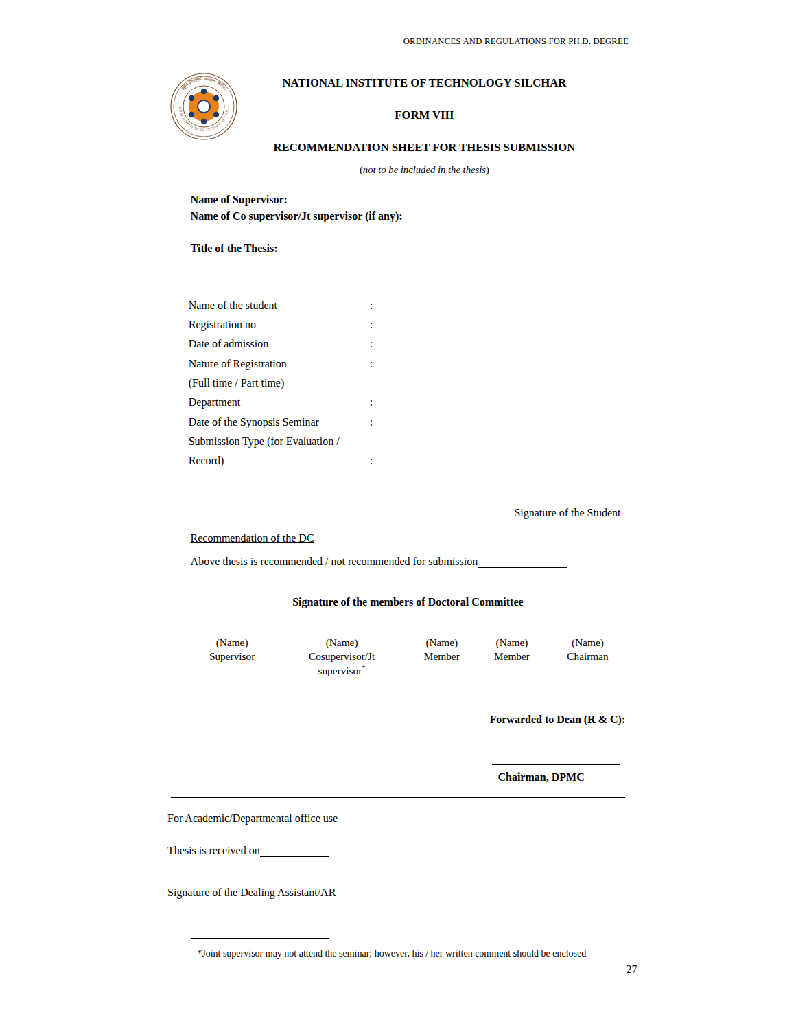ORDINANCES AND REGULATIONS FOR PH.D. DEGREE
राष्ट्रीय प्रौद्योगिकी संस्थान, सिलचर NATIONAL INSTITUTE OF TECHNOLOGY SILCHAR
NATIONAL INSTITUTE OF TECHNOLOGY SILCHAR
FORM VIII
RECOMMENDATION SHEET FOR THESIS SUBMISSION
(not to be included in the thesis)
Name of Supervisor:
Name of Co supervisor/Jt supervisor (if any):
Title of the Thesis:
| Name of the student | : |
| Registration no | : |
| Date of admission | : |
| Nature of Registration | : |
| (Full time / Part time) | |
| Department | : |
| Date of the Synopsis Seminar | : |
| Submission Type (for Evaluation / | |
| Record) | : |
Signature of the Student
Recommendation of the DC
Above thesis is recommended / not recommended for submission
Signature of the members of Doctoral Committee
| (Name) | (Name) | (Name) | (Name) | (Name) |
| Supervisor | Cosupervisor/Jt supervisor * | Member | Member | Chairman |
Forwarded to Dean (R & C):
Chairman, DPMC
For Academic/Departmental office use
Thesis is received on
Signature of the Dealing Assistant/AR
*Joint supervisor may not attend the seminar; however, his / her written comment should be enclosed
27